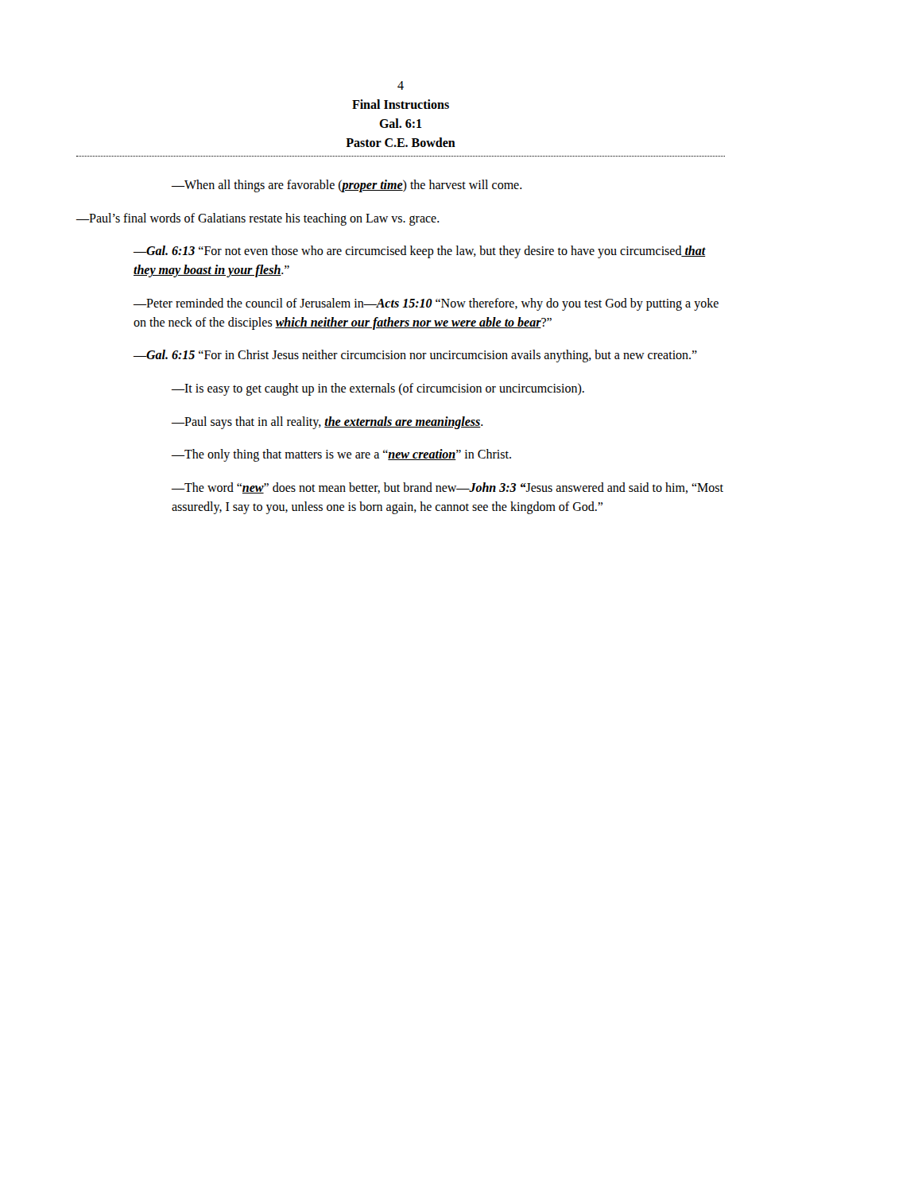4
Final Instructions
Gal. 6:1
Pastor C.E. Bowden
—When all things are favorable (proper time) the harvest will come.
—Paul’s final words of Galatians restate his teaching on Law vs. grace.
—Gal. 6:13 “For not even those who are circumcised keep the law, but they desire to have you circumcised that they may boast in your flesh.”
—Peter reminded the council of Jerusalem in—Acts 15:10 “Now therefore, why do you test God by putting a yoke on the neck of the disciples which neither our fathers nor we were able to bear?”
—Gal. 6:15 “For in Christ Jesus neither circumcision nor uncircumcision avails anything, but a new creation.”
—It is easy to get caught up in the externals (of circumcision or uncircumcision).
—Paul says that in all reality, the externals are meaningless.
—The only thing that matters is we are a “new creation” in Christ.
—The word “new” does not mean better, but brand new—John 3:3 “Jesus answered and said to him, “Most assuredly, I say to you, unless one is born again, he cannot see the kingdom of God.”